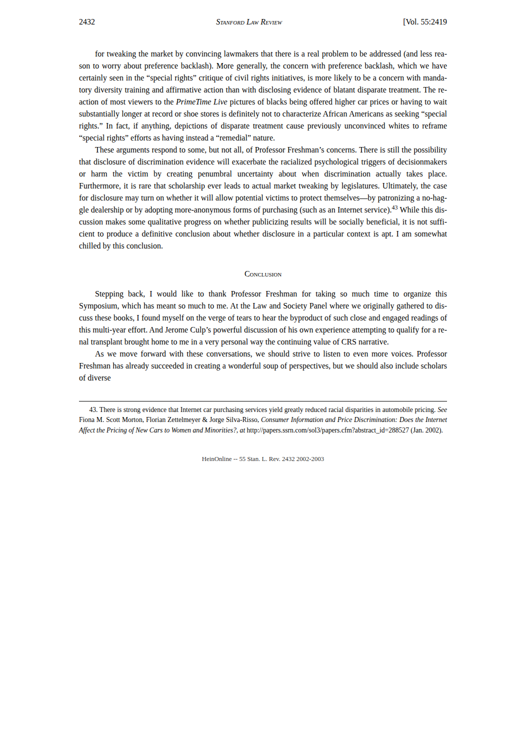2432 Stanford Law Review [Vol. 55:2419
for tweaking the market by convincing lawmakers that there is a real problem to be addressed (and less reason to worry about preference backlash). More generally, the concern with preference backlash, which we have certainly seen in the “special rights” critique of civil rights initiatives, is more likely to be a concern with mandatory diversity training and affirmative action than with disclosing evidence of blatant disparate treatment. The reaction of most viewers to the PrimeTime Live pictures of blacks being offered higher car prices or having to wait substantially longer at record or shoe stores is definitely not to characterize African Americans as seeking “special rights.” In fact, if anything, depictions of disparate treatment cause previously unconvinced whites to reframe “special rights” efforts as having instead a “remedial” nature.
These arguments respond to some, but not all, of Professor Freshman’s concerns. There is still the possibility that disclosure of discrimination evidence will exacerbate the racialized psychological triggers of decisionmakers or harm the victim by creating penumbral uncertainty about when discrimination actually takes place. Furthermore, it is rare that scholarship ever leads to actual market tweaking by legislatures. Ultimately, the case for disclosure may turn on whether it will allow potential victims to protect themselves—by patronizing a no-haggle dealership or by adopting more-anonymous forms of purchasing (such as an Internet service).43 While this discussion makes some qualitative progress on whether publicizing results will be socially beneficial, it is not sufficient to produce a definitive conclusion about whether disclosure in a particular context is apt. I am somewhat chilled by this conclusion.
Conclusion
Stepping back, I would like to thank Professor Freshman for taking so much time to organize this Symposium, which has meant so much to me. At the Law and Society Panel where we originally gathered to discuss these books, I found myself on the verge of tears to hear the byproduct of such close and engaged readings of this multi-year effort. And Jerome Culp’s powerful discussion of his own experience attempting to qualify for a renal transplant brought home to me in a very personal way the continuing value of CRS narrative.
As we move forward with these conversations, we should strive to listen to even more voices. Professor Freshman has already succeeded in creating a wonderful soup of perspectives, but we should also include scholars of diverse
43. There is strong evidence that Internet car purchasing services yield greatly reduced racial disparities in automobile pricing. See Fiona M. Scott Morton, Florian Zettelmeyer & Jorge Silva-Risso, Consumer Information and Price Discrimination: Does the Internet Affect the Pricing of New Cars to Women and Minorities?, at http://papers.ssrn.com/sol3/papers.cfm?abstract_id=288527 (Jan. 2002).
HeinOnline -- 55 Stan. L. Rev. 2432 2002-2003